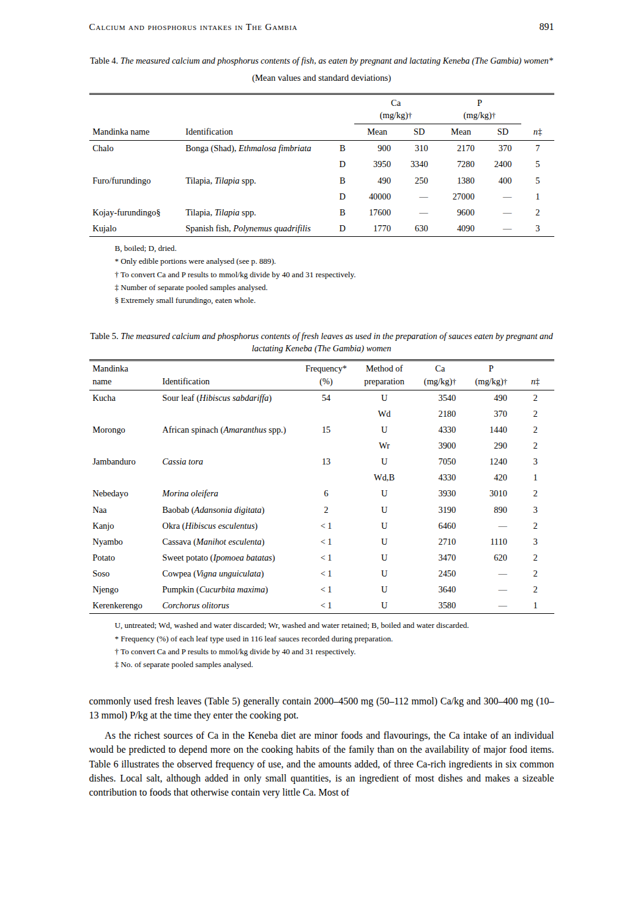Calcium and phosphorus intakes in The Gambia 891
Table 4. The measured calcium and phosphorus contents of fish, as eaten by pregnant and lactating Keneba (The Gambia) women*
(Mean values and standard deviations)
| | Ca (mg/kg) † | P (mg/kg) † | |
| --- | --- | --- | --- |
| Mandinka name | Identification | | Mean | SD | Mean | SD | n ‡ |
| Chalo | Bonga (Shad), Ethmalosa fimbriata | B | 900 | 310 | 2170 | 370 | 7 |
| | | D | 3950 | 3340 | 7280 | 2400 | 5 |
| Furo/furundingo | Tilapia, Tilapia spp. | B | 490 | 250 | 1380 | 400 | 5 |
| | | D | 40000 | — | 27000 | — | 1 |
| Kojay-furundingo§ | Tilapia, Tilapia spp. | B | 17600 | — | 9600 | — | 2 |
| Kujalo | Spanish fish, Polynemus quadrifilis | D | 1770 | 630 | 4090 | — | 3 |
B, boiled; D, dried.
* Only edible portions were analysed (see p. 889).
† To convert Ca and P results to mmol/kg divide by 40 and 31 respectively.
‡ Number of separate pooled samples analysed.
§ Extremely small furundingo, eaten whole.
Table 5. The measured calcium and phosphorus contents of fresh leaves as used in the preparation of sauces eaten by pregnant and lactating Keneba (The Gambia) women
| Mandinka name | Identification | Frequency* (%) | Method of preparation | Ca (mg/kg) † | P (mg/kg) † | n ‡ |
| --- | --- | --- | --- | --- | --- | --- |
| Kucha | Sour leaf ( Hibiscus sabdariffa ) | 54 | U | 3540 | 490 | 2 |
| | | | Wd | 2180 | 370 | 2 |
| Morongo | African spinach ( Amaranthus spp.) | 15 | U | 4330 | 1440 | 2 |
| | | | Wr | 3900 | 290 | 2 |
| Jambanduro | Cassia tora | 13 | U | 7050 | 1240 | 3 |
| | | | Wd,B | 4330 | 420 | 1 |
| Nebedayo | Morina oleifera | 6 | U | 3930 | 3010 | 2 |
| Naa | Baobab ( Adansonia digitata ) | 2 | U | 3190 | 890 | 3 |
| Kanjo | Okra ( Hibiscus esculentus ) | < 1 | U | 6460 | — | 2 |
| Nyambo | Cassava ( Manihot esculenta ) | < 1 | U | 2710 | 1110 | 3 |
| Potato | Sweet potato ( Ipomoea batatas ) | < 1 | U | 3470 | 620 | 2 |
| Soso | Cowpea ( Vigna unguiculata ) | < 1 | U | 2450 | — | 2 |
| Njengo | Pumpkin ( Cucurbita maxima ) | < 1 | U | 3640 | — | 2 |
| Kerenkerengo | Corchorus olitorus | < 1 | U | 3580 | — | 1 |
U, untreated; Wd, washed and water discarded; Wr, washed and water retained; B, boiled and water discarded.
* Frequency (%) of each leaf type used in 116 leaf sauces recorded during preparation.
† To convert Ca and P results to mmol/kg divide by 40 and 31 respectively.
‡ No. of separate pooled samples analysed.
commonly used fresh leaves (Table 5) generally contain 2000–4500 mg (50–112 mmol) Ca/kg and 300–400 mg (10–13 mmol) P/kg at the time they enter the cooking pot.
As the richest sources of Ca in the Keneba diet are minor foods and flavourings, the Ca intake of an individual would be predicted to depend more on the cooking habits of the family than on the availability of major food items. Table 6 illustrates the observed frequency of use, and the amounts added, of three Ca-rich ingredients in six common dishes. Local salt, although added in only small quantities, is an ingredient of most dishes and makes a sizeable contribution to foods that otherwise contain very little Ca. Most of